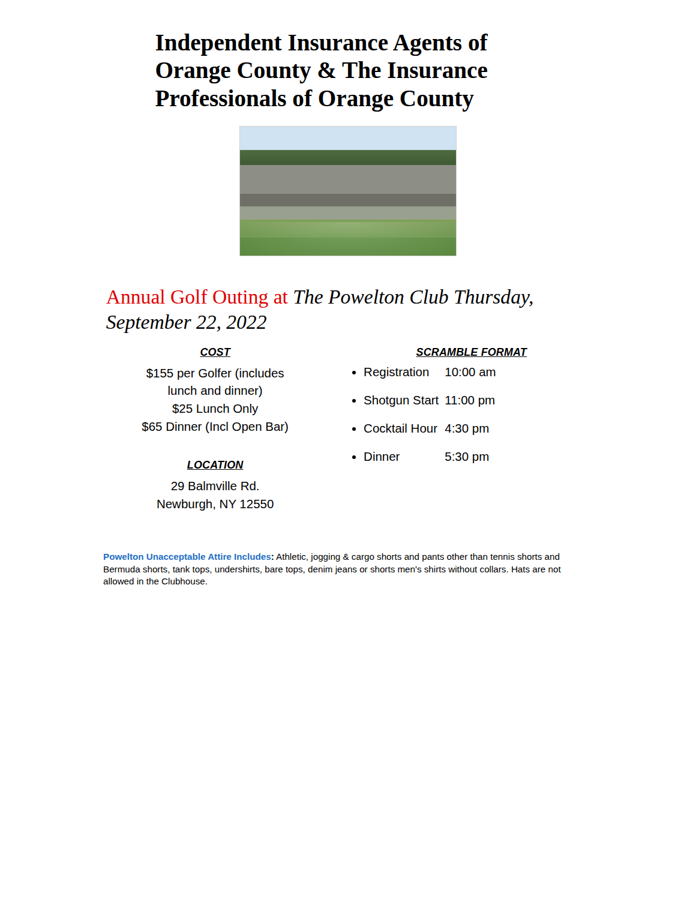Independent Insurance Agents of Orange County & The Insurance Professionals of Orange County
Annual Golf Outing at The Powelton Club Thursday, September 22, 2022
COST
$155 per Golfer (includes lunch and dinner) $25 Lunch Only
$65 Dinner (Incl Open Bar)
LOCATION
29 Balmville Rd.
Newburgh, NY 12550
SCRAMBLE FORMAT
Registration 10:00 am
Shotgun Start 11:00 pm
Cocktail Hour 4:30 pm
Dinner 5:30 pm
Powelton Unacceptable Attire Includes: Athletic, jogging & cargo shorts and pants other than tennis shorts and Bermuda shorts, tank tops, undershirts, bare tops, denim jeans or shorts men's shirts without collars. Hats are not allowed in the Clubhouse.